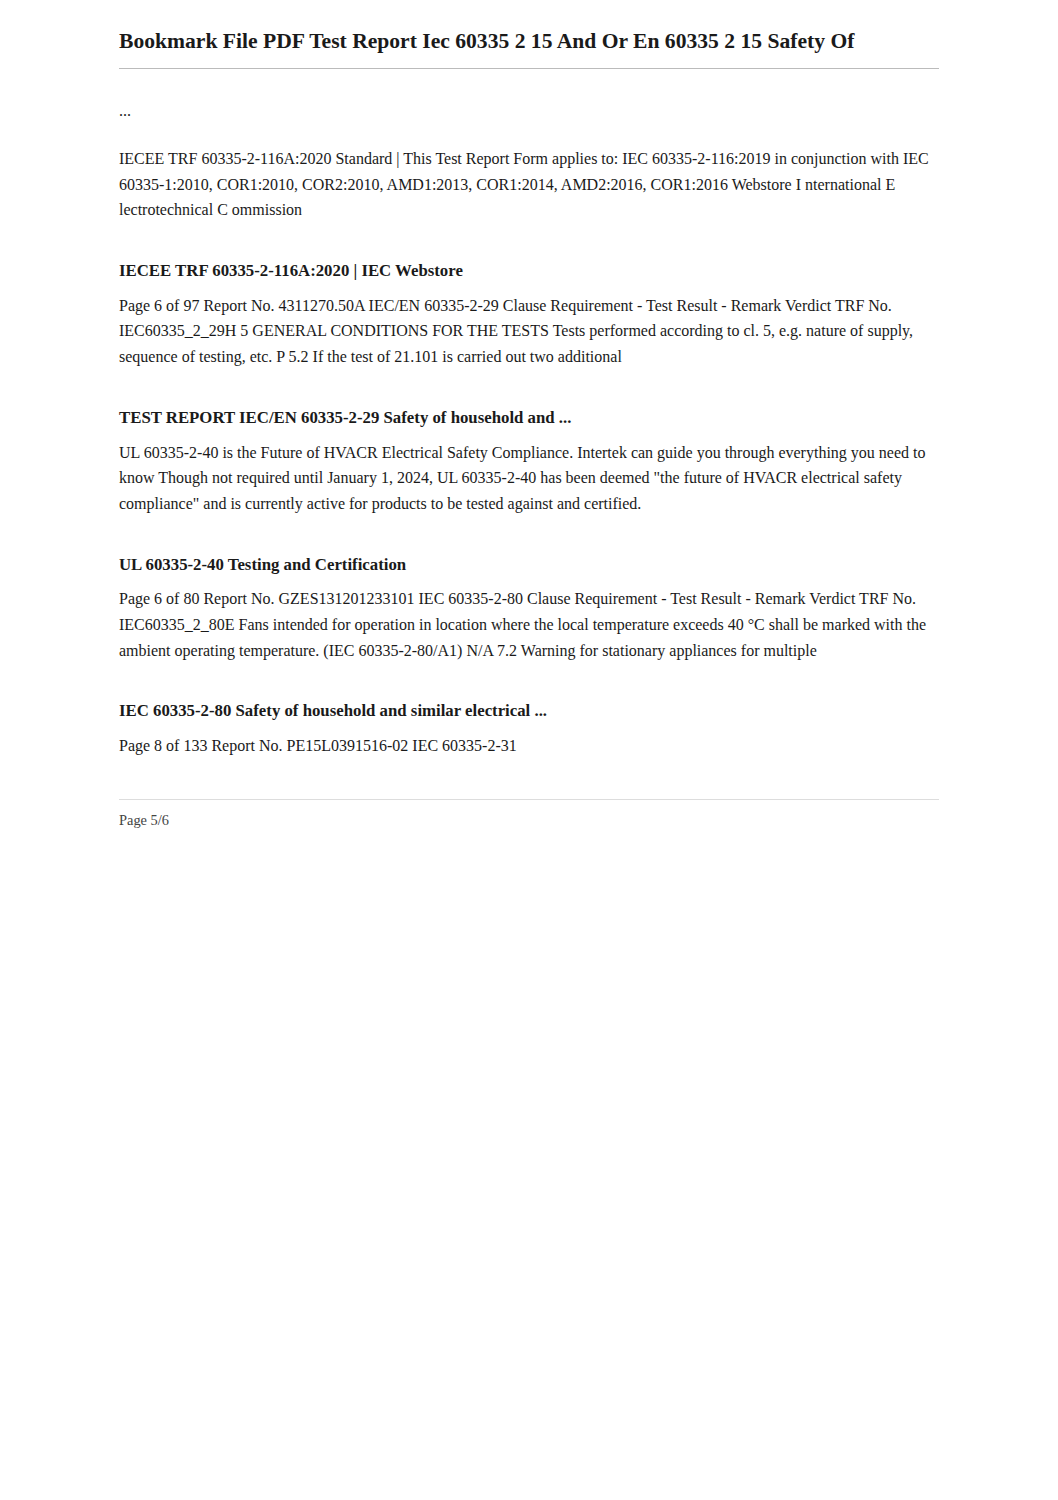Bookmark File PDF Test Report Iec 60335 2 15 And Or En 60335 2 15 Safety Of
...
IECEE TRF 60335-2-116A:2020 Standard | This Test Report Form applies to: IEC 60335-2-116:2019 in conjunction with IEC 60335-1:2010, COR1:2010, COR2:2010, AMD1:2013, COR1:2014, AMD2:2016, COR1:2016 Webstore I nternational E lectrotechnical C ommission
IECEE TRF 60335-2-116A:2020 | IEC Webstore
Page 6 of 97 Report No. 4311270.50A IEC/EN 60335-2-29 Clause Requirement - Test Result - Remark Verdict TRF No. IEC60335_2_29H 5 GENERAL CONDITIONS FOR THE TESTS Tests performed according to cl. 5, e.g. nature of supply, sequence of testing, etc. P 5.2 If the test of 21.101 is carried out two additional
TEST REPORT IEC/EN 60335-2-29 Safety of household and ...
UL 60335-2-40 is the Future of HVACR Electrical Safety Compliance. Intertek can guide you through everything you need to know Though not required until January 1, 2024, UL 60335-2-40 has been deemed "the future of HVACR electrical safety compliance" and is currently active for products to be tested against and certified.
UL 60335-2-40 Testing and Certification
Page 6 of 80 Report No. GZES131201233101 IEC 60335-2-80 Clause Requirement - Test Result - Remark Verdict TRF No. IEC60335_2_80E Fans intended for operation in location where the local temperature exceeds 40 °C shall be marked with the ambient operating temperature. (IEC 60335-2-80/A1) N/A 7.2 Warning for stationary appliances for multiple
IEC 60335-2-80 Safety of household and similar electrical ...
Page 8 of 133 Report No. PE15L0391516-02 IEC 60335-2-31
Page 5/6